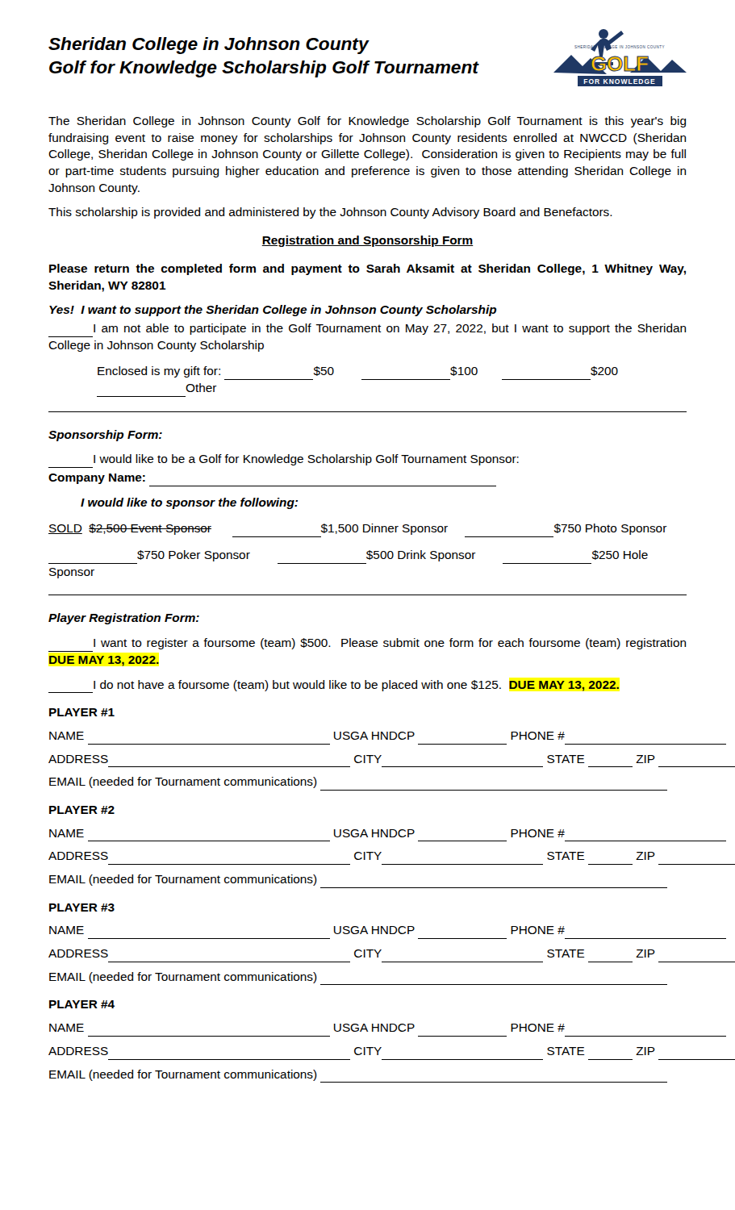GOLF FOR KNOWLEDGE SHERIDAN COLLEGE IN JOHNSON COUNTY
Sheridan College in Johnson County
Golf for Knowledge Scholarship Golf Tournament
The Sheridan College in Johnson County Golf for Knowledge Scholarship Golf Tournament is this year's big fundraising event to raise money for scholarships for Johnson County residents enrolled at NWCCD (Sheridan College, Sheridan College in Johnson County or Gillette College). Consideration is given to Recipients may be full or part-time students pursuing higher education and preference is given to those attending Sheridan College in Johnson County.
This scholarship is provided and administered by the Johnson County Advisory Board and Benefactors.
Registration and Sponsorship Form
Please return the completed form and payment to Sarah Aksamit at Sheridan College, 1 Whitney Way, Sheridan, WY 82801
Yes! I want to support the Sheridan College in Johnson County Scholarship
I am not able to participate in the Golf Tournament on May 27, 2022, but I want to support the Sheridan College in Johnson County Scholarship
Enclosed is my gift for: $50 $100 $200 Other
Sponsorship Form:
I would like to be a Golf for Knowledge Scholarship Golf Tournament Sponsor:
Company Name:
I would like to sponsor the following:
SOLD $2,500 Event Sponsor $1,500 Dinner Sponsor $750 Photo Sponsor
$750 Poker Sponsor $500 Drink Sponsor $250 Hole Sponsor
Player Registration Form:
I want to register a foursome (team) $500. Please submit one form for each foursome (team) registration DUE MAY 13, 2022.
I do not have a foursome (team) but would like to be placed with one $125. DUE MAY 13, 2022.
PLAYER #1
NAME USGA HNDCP PHONE #
ADDRESS CITY STATE ZIP
EMAIL (needed for Tournament communications)
PLAYER #2
NAME USGA HNDCP PHONE #
ADDRESS CITY STATE ZIP
EMAIL (needed for Tournament communications)
PLAYER #3
NAME USGA HNDCP PHONE #
ADDRESS CITY STATE ZIP
EMAIL (needed for Tournament communications)
PLAYER #4
NAME USGA HNDCP PHONE #
ADDRESS CITY STATE ZIP
EMAIL (needed for Tournament communications)